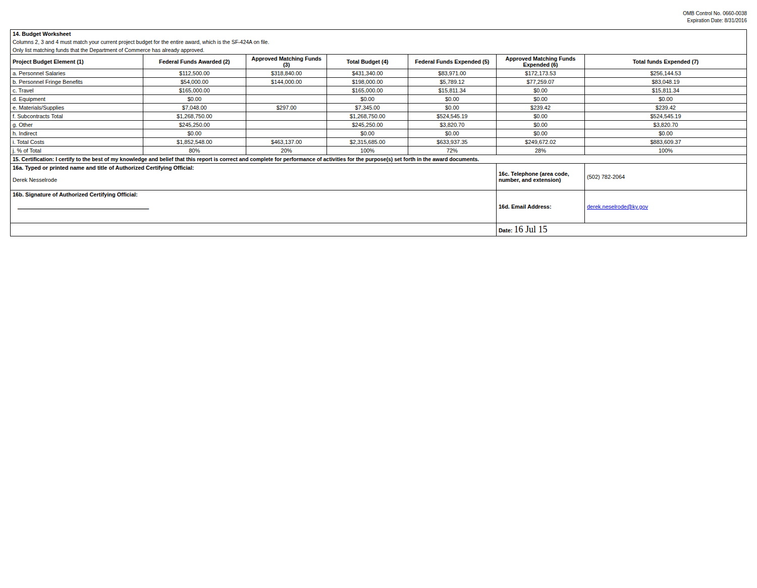OMB Control No. 0660-0038
Expiration Date: 8/31/2016
| 14. Budget Worksheet |
| Columns 2, 3 and 4 must match your current project budget for the entire award, which is the SF-424A on file. |
| Only list matching funds that the Department of Commerce has already approved. |
| Project Budget Element (1) | Federal Funds Awarded (2) | Approved Matching Funds (3) | Total Budget (4) | Federal Funds Expended (5) | Approved Matching Funds Expended (6) | Total funds Expended (7) |
| a. Personnel Salaries | $112,500.00 | $318,840.00 | $431,340.00 | $83,971.00 | $172,173.53 | $256,144.53 |
| b. Personnel Fringe Benefits | $54,000.00 | $144,000.00 | $198,000.00 | $5,789.12 | $77,259.07 | $83,048.19 |
| c. Travel | $165,000.00 | | $165,000.00 | $15,811.34 | $0.00 | $15,811.34 |
| d. Equipment | $0.00 | | $0.00 | $0.00 | $0.00 | $0.00 |
| e. Materials/Supplies | $7,048.00 | $297.00 | $7,345.00 | $0.00 | $239.42 | $239.42 |
| f. Subcontracts Total | $1,268,750.00 | | $1,268,750.00 | $524,545.19 | $0.00 | $524,545.19 |
| g. Other | $245,250.00 | | $245,250.00 | $3,820.70 | $0.00 | $3,820.70 |
| h. Indirect | $0.00 | | $0.00 | $0.00 | $0.00 | $0.00 |
| i. Total Costs | $1,852,548.00 | $463,137.00 | $2,315,685.00 | $633,937.35 | $249,672.02 | $883,609.37 |
| j. % of Total | 80% | 20% | 100% | 72% | 28% | 100% |
| 15. Certification: I certify to the best of my knowledge and belief that this report is correct and complete for performance of activities for the purpose(s) set forth in the award documents. |
| 16a. Typed or printed name and title of Authorized Certifying Official: Derek Nesselrode | 16c. Telephone (area code, number, and extension) | (502) 782-2064 |
| 16b. Signature of Authorized Certifying Official: —————————— | 16d. Email Address: | derek.neselrode@ky.gov |
| | Date: 16 Jul 15 |